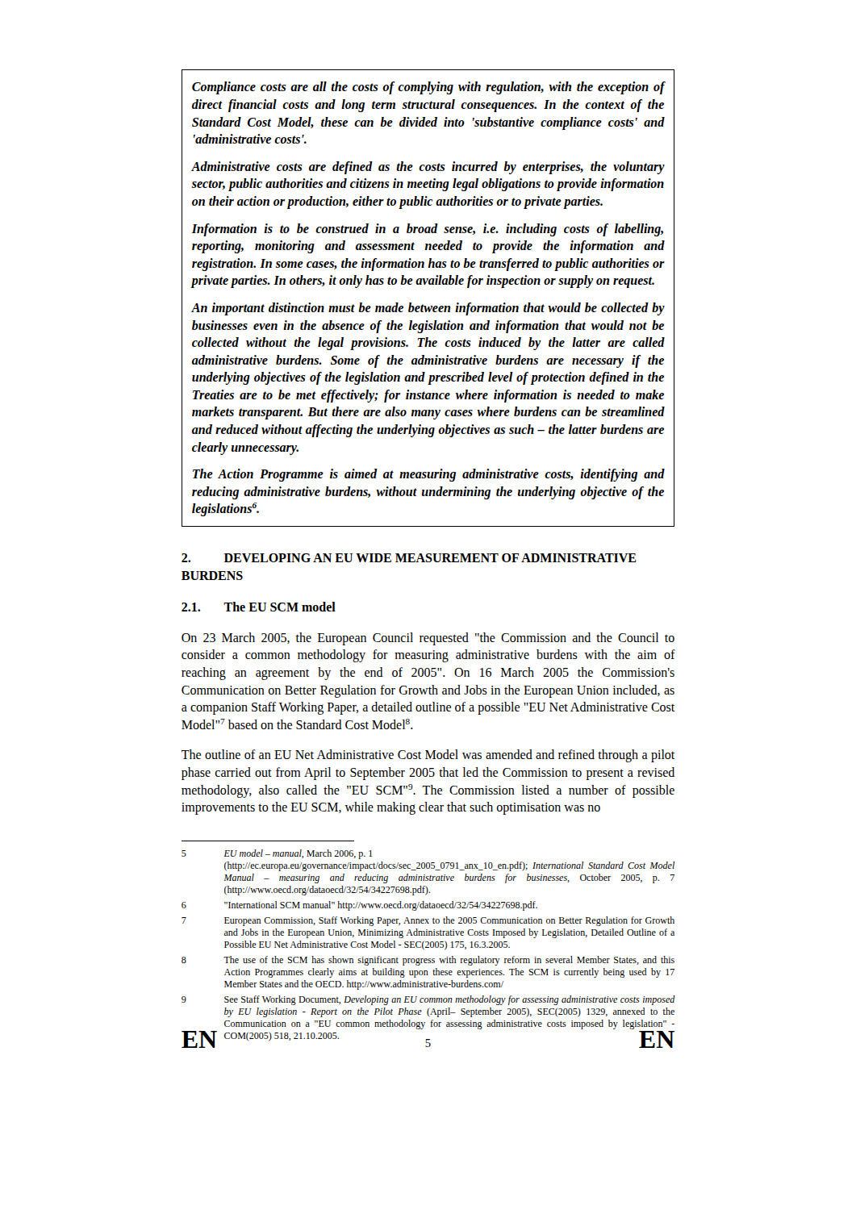Compliance costs are all the costs of complying with regulation, with the exception of direct financial costs and long term structural consequences. In the context of the Standard Cost Model, these can be divided into 'substantive compliance costs' and 'administrative costs'.
Administrative costs are defined as the costs incurred by enterprises, the voluntary sector, public authorities and citizens in meeting legal obligations to provide information on their action or production, either to public authorities or to private parties.
Information is to be construed in a broad sense, i.e. including costs of labelling, reporting, monitoring and assessment needed to provide the information and registration. In some cases, the information has to be transferred to public authorities or private parties. In others, it only has to be available for inspection or supply on request.
An important distinction must be made between information that would be collected by businesses even in the absence of the legislation and information that would not be collected without the legal provisions. The costs induced by the latter are called administrative burdens. Some of the administrative burdens are necessary if the underlying objectives of the legislation and prescribed level of protection defined in the Treaties are to be met effectively; for instance where information is needed to make markets transparent. But there are also many cases where burdens can be streamlined and reduced without affecting the underlying objectives as such – the latter burdens are clearly unnecessary.
The Action Programme is aimed at measuring administrative costs, identifying and reducing administrative burdens, without undermining the underlying objective of the legislations6.
2. Developing an EU wide measurement of administrative burdens
2.1. The EU SCM model
On 23 March 2005, the European Council requested "the Commission and the Council to consider a common methodology for measuring administrative burdens with the aim of reaching an agreement by the end of 2005". On 16 March 2005 the Commission's Communication on Better Regulation for Growth and Jobs in the European Union included, as a companion Staff Working Paper, a detailed outline of a possible "EU Net Administrative Cost Model"7 based on the Standard Cost Model8.
The outline of an EU Net Administrative Cost Model was amended and refined through a pilot phase carried out from April to September 2005 that led the Commission to present a revised methodology, also called the "EU SCM"9. The Commission listed a number of possible improvements to the EU SCM, while making clear that such optimisation was no
5
EU model – manual, March 2006, p. 1
(http://ec.europa.eu/governance/impact/docs/sec_2005_0791_anx_10_en.pdf); International Standard Cost Model Manual – measuring and reducing administrative burdens for businesses, October 2005, p. 7 (http://www.oecd.org/dataoecd/32/54/34227698.pdf).
6
"International SCM manual" http://www.oecd.org/dataoecd/32/54/34227698.pdf.
7
European Commission, Staff Working Paper, Annex to the 2005 Communication on Better Regulation for Growth and Jobs in the European Union, Minimizing Administrative Costs Imposed by Legislation, Detailed Outline of a Possible EU Net Administrative Cost Model - SEC(2005) 175, 16.3.2005.
8
The use of the SCM has shown significant progress with regulatory reform in several Member States, and this Action Programmes clearly aims at building upon these experiences. The SCM is currently being used by 17 Member States and the OECD. http://www.administrative-burdens.com/
9
See Staff Working Document, Developing an EU common methodology for assessing administrative costs imposed by EU legislation - Report on the Pilot Phase (April– September 2005), SEC(2005) 1329, annexed to the Communication on a "EU common methodology for assessing administrative costs imposed by legislation" - COM(2005) 518, 21.10.2005.
EN 5 EN